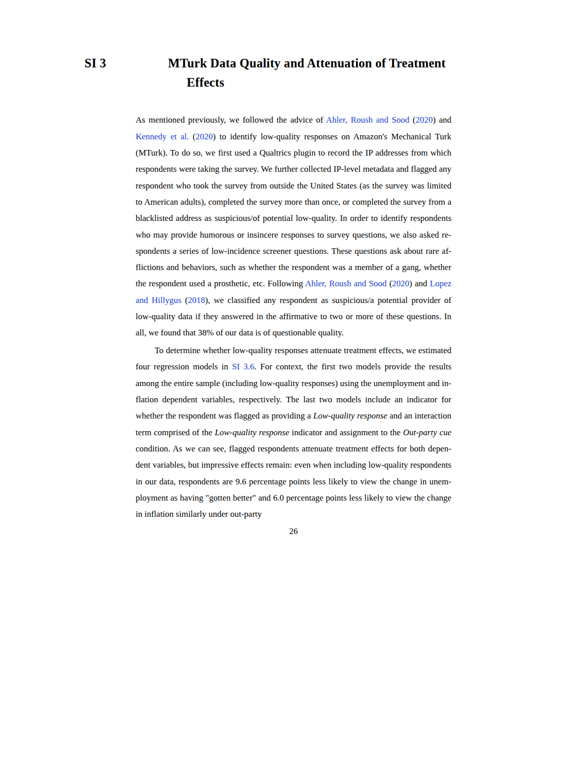SI 3 MTurk Data Quality and Attenuation of Treatment Effects
As mentioned previously, we followed the advice of Ahler, Roush and Sood (2020) and Kennedy et al. (2020) to identify low-quality responses on Amazon's Mechanical Turk (MTurk). To do so, we first used a Qualtrics plugin to record the IP addresses from which respondents were taking the survey. We further collected IP-level metadata and flagged any respondent who took the survey from outside the United States (as the survey was limited to American adults), completed the survey more than once, or completed the survey from a blacklisted address as suspicious/of potential low-quality. In order to identify respondents who may provide humorous or insincere responses to survey questions, we also asked respondents a series of low-incidence screener questions. These questions ask about rare afflictions and behaviors, such as whether the respondent was a member of a gang, whether the respondent used a prosthetic, etc. Following Ahler, Roush and Sood (2020) and Lopez and Hillygus (2018), we classified any respondent as suspicious/a potential provider of low-quality data if they answered in the affirmative to two or more of these questions. In all, we found that 38% of our data is of questionable quality.
To determine whether low-quality responses attenuate treatment effects, we estimated four regression models in SI 3.6. For context, the first two models provide the results among the entire sample (including low-quality responses) using the unemployment and inflation dependent variables, respectively. The last two models include an indicator for whether the respondent was flagged as providing a Low-quality response and an interaction term comprised of the Low-quality response indicator and assignment to the Out-party cue condition. As we can see, flagged respondents attenuate treatment effects for both dependent variables, but impressive effects remain: even when including low-quality respondents in our data, respondents are 9.6 percentage points less likely to view the change in unemployment as having "gotten better" and 6.0 percentage points less likely to view the change in inflation similarly under out-party
26